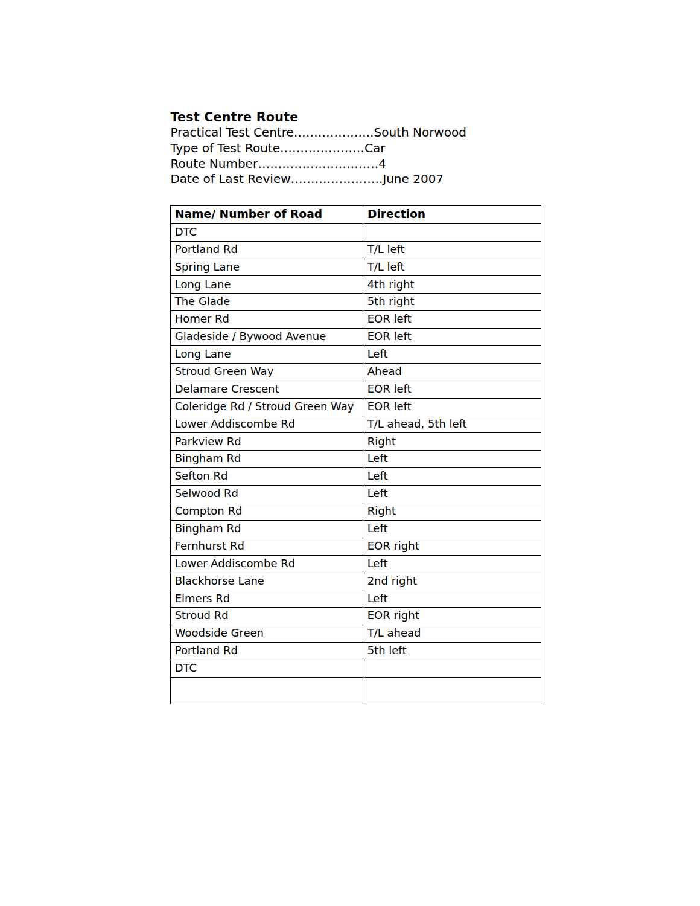Test Centre Route
Practical Test Centre………………..South Norwood
Type of Test Route…………………Car
Route Number…………………………4
Date of Last Review…………………..June 2007
Route 4 directions
| Name/ Number of Road | Direction |
| --- | --- |
| DTC | |
| Portland Rd | T/L left |
| Spring Lane | T/L left |
| Long Lane | 4th right |
| The Glade | 5th right |
| Homer Rd | EOR left |
| Gladeside / Bywood Avenue | EOR left |
| Long Lane | Left |
| Stroud Green Way | Ahead |
| Delamare Crescent | EOR left |
| Coleridge Rd / Stroud Green Way | EOR left |
| Lower Addiscombe Rd | T/L ahead, 5th left |
| Parkview Rd | Right |
| Bingham Rd | Left |
| Sefton Rd | Left |
| Selwood Rd | Left |
| Compton Rd | Right |
| Bingham Rd | Left |
| Fernhurst Rd | EOR right |
| Lower Addiscombe Rd | Left |
| Blackhorse Lane | 2nd right |
| Elmers Rd | Left |
| Stroud Rd | EOR right |
| Woodside Green | T/L ahead |
| Portland Rd | 5th left |
| DTC | |